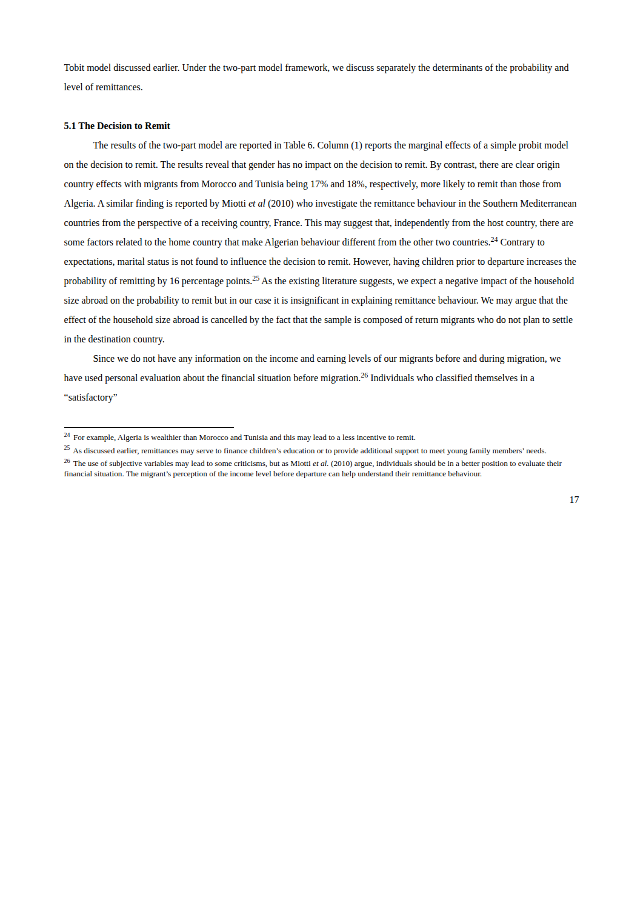Tobit model discussed earlier. Under the two-part model framework, we discuss separately the determinants of the probability and level of remittances.
5.1 The Decision to Remit
The results of the two-part model are reported in Table 6. Column (1) reports the marginal effects of a simple probit model on the decision to remit. The results reveal that gender has no impact on the decision to remit. By contrast, there are clear origin country effects with migrants from Morocco and Tunisia being 17% and 18%, respectively, more likely to remit than those from Algeria. A similar finding is reported by Miotti et al (2010) who investigate the remittance behaviour in the Southern Mediterranean countries from the perspective of a receiving country, France. This may suggest that, independently from the host country, there are some factors related to the home country that make Algerian behaviour different from the other two countries.24 Contrary to expectations, marital status is not found to influence the decision to remit. However, having children prior to departure increases the probability of remitting by 16 percentage points.25 As the existing literature suggests, we expect a negative impact of the household size abroad on the probability to remit but in our case it is insignificant in explaining remittance behaviour. We may argue that the effect of the household size abroad is cancelled by the fact that the sample is composed of return migrants who do not plan to settle in the destination country.
Since we do not have any information on the income and earning levels of our migrants before and during migration, we have used personal evaluation about the financial situation before migration.26 Individuals who classified themselves in a “satisfactory”
24 For example, Algeria is wealthier than Morocco and Tunisia and this may lead to a less incentive to remit.
25 As discussed earlier, remittances may serve to finance children’s education or to provide additional support to meet young family members’ needs.
26 The use of subjective variables may lead to some criticisms, but as Miotti et al. (2010) argue, individuals should be in a better position to evaluate their financial situation. The migrant’s perception of the income level before departure can help understand their remittance behaviour.
17